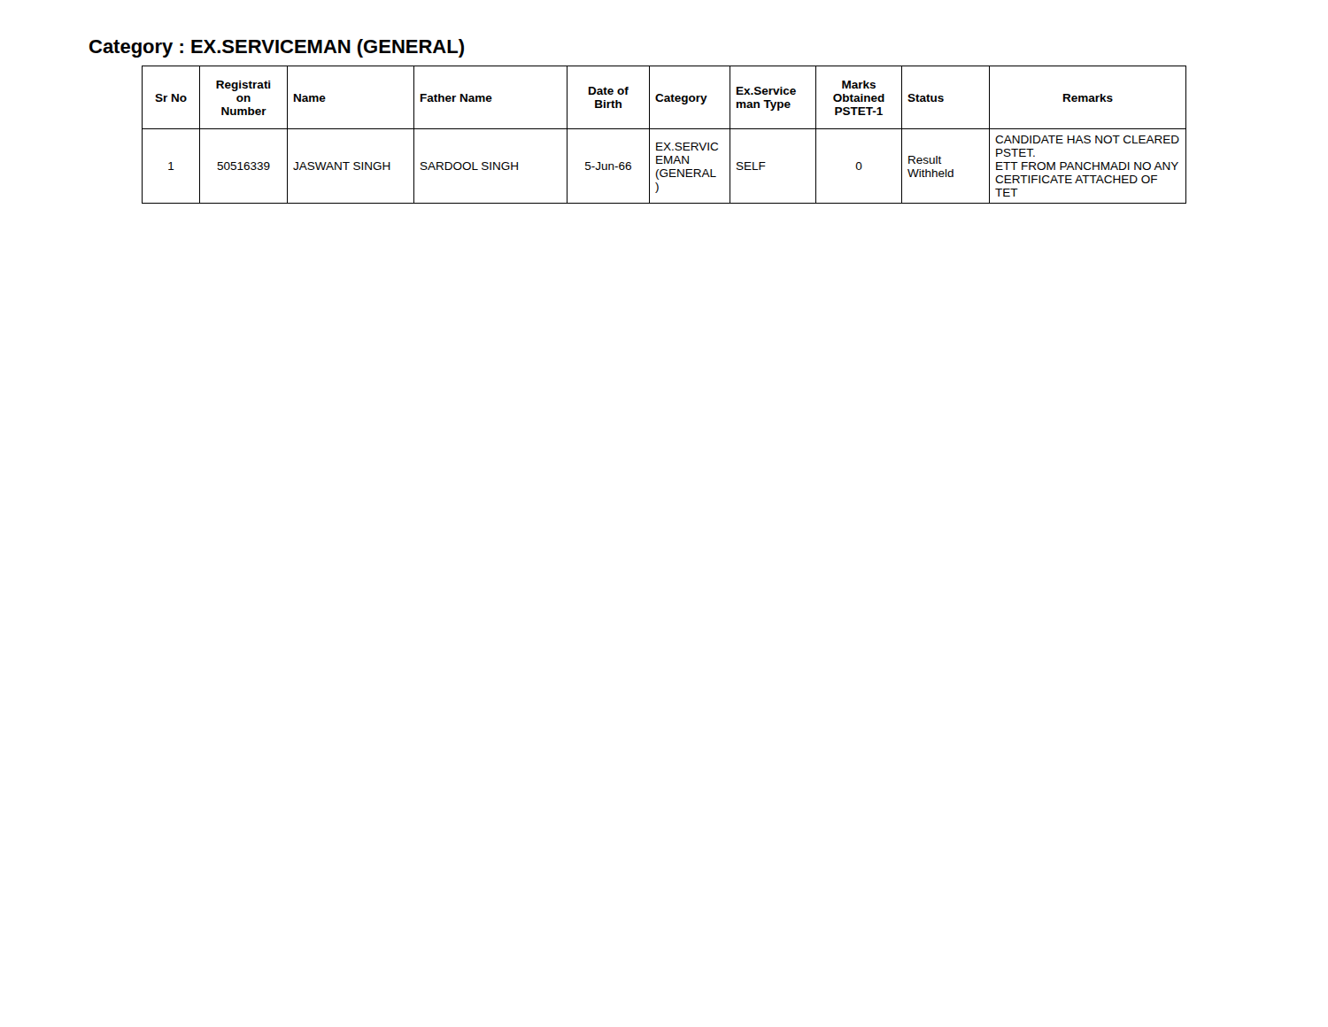Category : EX.SERVICEMAN (GENERAL)
| Sr No | Registrati on Number | Name | Father Name | Date of Birth | Category | Ex.Service man Type | Marks Obtained PSTET-1 | Status | Remarks |
| --- | --- | --- | --- | --- | --- | --- | --- | --- | --- |
| 1 | 50516339 | JASWANT SINGH | SARDOOL SINGH | 5-Jun-66 | EX.SERVIC EMAN (GENERAL ) | SELF | 0 | Result Withheld | CANDIDATE HAS NOT CLEARED PSTET. ETT FROM PANCHMADI NO ANY CERTIFICATE ATTACHED OF TET |